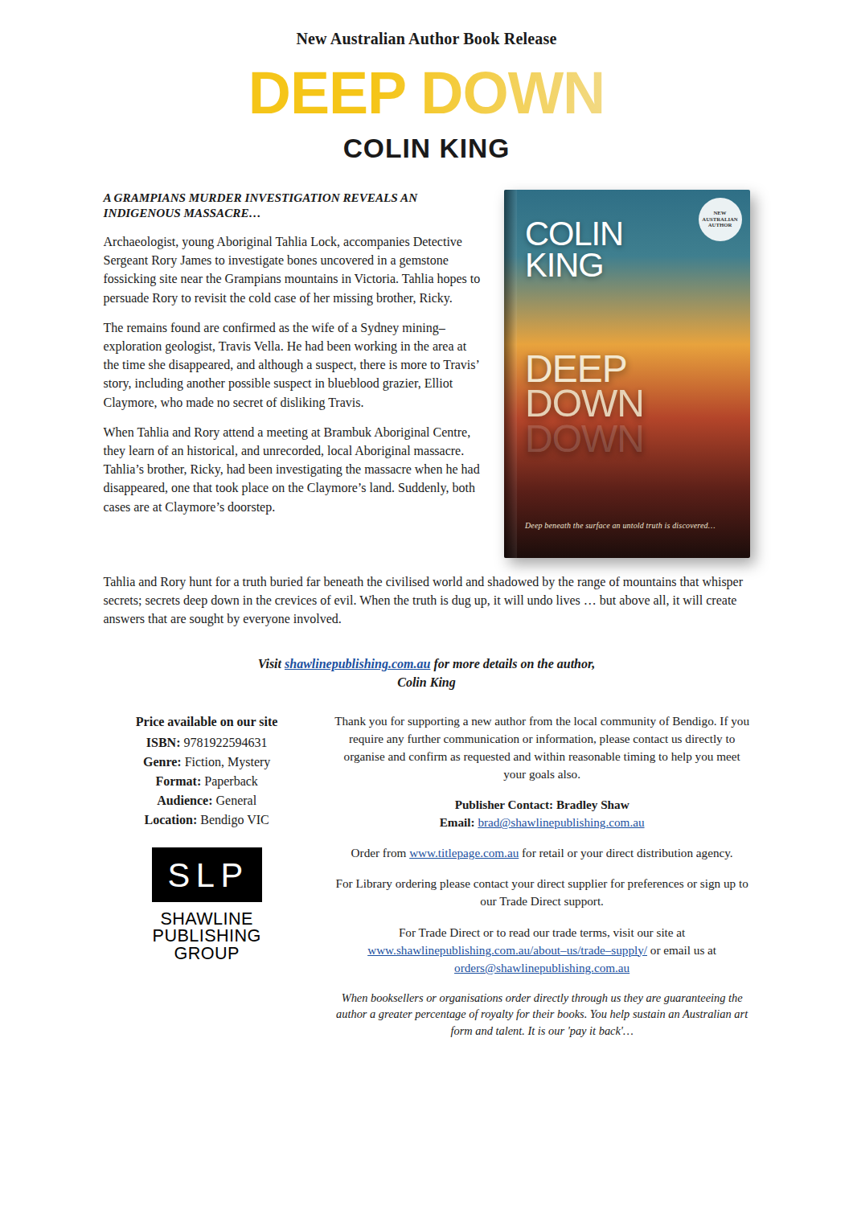New Australian Author Book Release
Deep Down
Colin King
A Grampians murder investigation reveals an indigenous massacre…
Archaeologist, young Aboriginal Tahlia Lock, accompanies Detective Sergeant Rory James to investigate bones uncovered in a gemstone fossicking site near the Grampians mountains in Victoria. Tahlia hopes to persuade Rory to revisit the cold case of her missing brother, Ricky.
The remains found are confirmed as the wife of a Sydney mining–exploration geologist, Travis Vella. He had been working in the area at the time she disappeared, and although a suspect, there is more to Travis’ story, including another possible suspect in blueblood grazier, Elliot Claymore, who made no secret of disliking Travis.
When Tahlia and Rory attend a meeting at Brambuk Aboriginal Centre, they learn of an historical, and unrecorded, local Aboriginal massacre. Tahlia’s brother, Ricky, had been investigating the massacre when he had disappeared, one that took place on the Claymore’s land. Suddenly, both cases are at Claymore’s doorstep.
New Australian Author Colin
King Deep Down Down Deep beneath the surface an untold truth is discovered…
Tahlia and Rory hunt for a truth buried far beneath the civilised world and shadowed by the range of mountains that whisper secrets; secrets deep down in the crevices of evil. When the truth is dug up, it will undo lives … but above all, it will create answers that are sought by everyone involved.
Visit shawlinepublishing.com.au for more details on the author,
Colin King
Price available on our site ISBN: 9781922594631
Genre: Fiction, Mystery
Format: Paperback
Audience: General
Location: Bendigo VIC
SLP Shawline Publishing Group
Thank you for supporting a new author from the local community of Bendigo. If you require any further communication or information, please contact us directly to organise and confirm as requested and within reasonable timing to help you meet your goals also.
Publisher Contact: Bradley Shaw
Email: brad@shawlinepublishing.com.au
Order from www.titlepage.com.au for retail or your direct distribution agency.
For Library ordering please contact your direct supplier for preferences or sign up to our Trade Direct support.
For Trade Direct or to read our trade terms, visit our site at www.shawlinepublishing.com.au/about–us/trade–supply/ or email us at orders@shawlinepublishing.com.au
When booksellers or organisations order directly through us they are guaranteeing the author a greater percentage of royalty for their books. You help sustain an Australian art form and talent. It is our 'pay it back'…